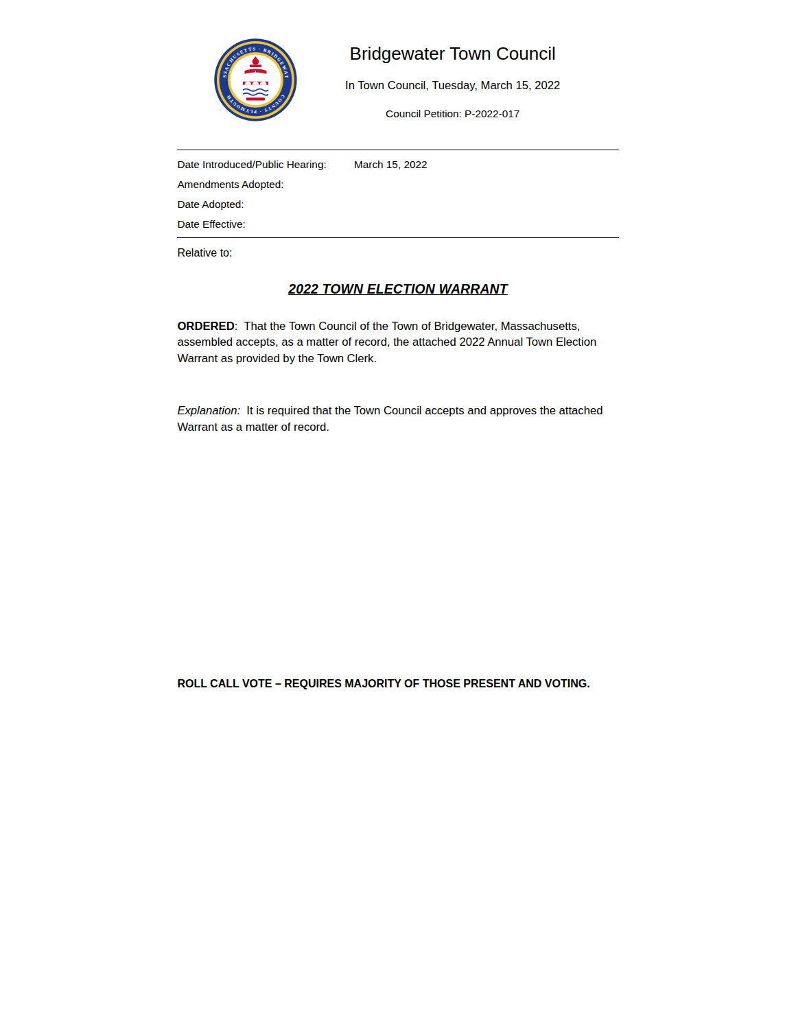MASSACHUSETTS · BRIDGEWATER COUNTY · PLYMOUTH
Bridgewater Town Council
In Town Council, Tuesday, March 15, 2022
Council Petition: P-2022-017
Date Introduced/Public Hearing: March 15, 2022
Amendments Adopted:
Date Adopted:
Date Effective:
Relative to:
2022 TOWN ELECTION WARRANT
ORDERED: That the Town Council of the Town of Bridgewater, Massachusetts, assembled accepts, as a matter of record, the attached 2022 Annual Town Election Warrant as provided by the Town Clerk.
Explanation: It is required that the Town Council accepts and approves the attached Warrant as a matter of record.
ROLL CALL VOTE – REQUIRES MAJORITY OF THOSE PRESENT AND VOTING.